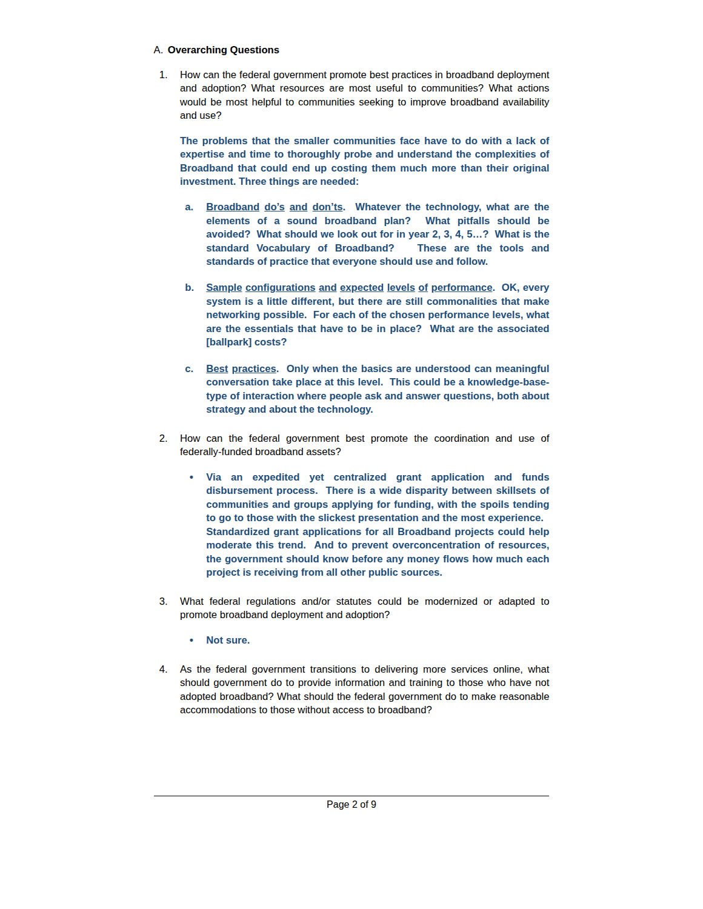A. Overarching Questions
1.
How can the federal government promote best practices in broadband deployment and adoption? What resources are most useful to communities? What actions would be most helpful to communities seeking to improve broadband availability and use?
The problems that the smaller communities face have to do with a lack of expertise and time to thoroughly probe and understand the complexities of Broadband that could end up costing them much more than their original investment. Three things are needed:
a. Broadband do’s and don’ts. Whatever the technology, what are the elements of a sound broadband plan? What pitfalls should be avoided? What should we look out for in year 2, 3, 4, 5…? What is the standard Vocabulary of Broadband? These are the tools and standards of practice that everyone should use and follow.
b. Sample configurations and expected levels of performance. OK, every system is a little different, but there are still commonalities that make networking possible. For each of the chosen performance levels, what are the essentials that have to be in place? What are the associated [ballpark] costs?
c. Best practices. Only when the basics are understood can meaningful conversation take place at this level. This could be a knowledge-base-type of interaction where people ask and answer questions, both about strategy and about the technology.
2.
How can the federal government best promote the coordination and use of federally-funded broadband assets?
Via an expedited yet centralized grant application and funds disbursement process. There is a wide disparity between skillsets of communities and groups applying for funding, with the spoils tending to go to those with the slickest presentation and the most experience. Standardized grant applications for all Broadband projects could help moderate this trend. And to prevent overconcentration of resources, the government should know before any money flows how much each project is receiving from all other public sources.
3.
What federal regulations and/or statutes could be modernized or adapted to promote broadband deployment and adoption?
Not sure.
4.
As the federal government transitions to delivering more services online, what should government do to provide information and training to those who have not adopted broadband? What should the federal government do to make reasonable accommodations to those without access to broadband?
Page 2 of 9